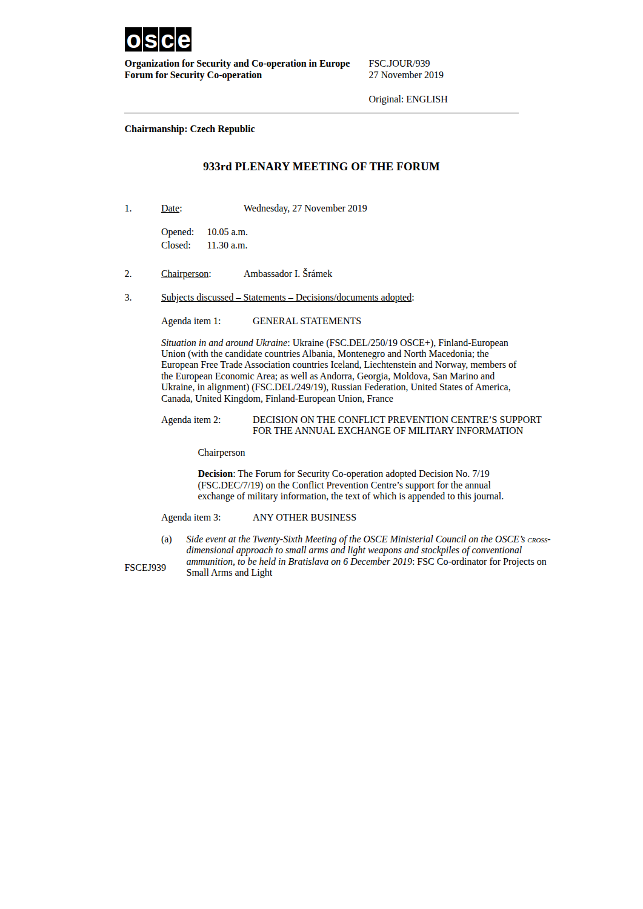osce
| Organization for Security and Co-operation in Europe Forum for Security Co-operation | FSC.JOUR/939 27 November 2019 Original: ENGLISH |
Chairmanship: Czech Republic
933rd PLENARY MEETING OF THE FORUM
1.
Date:
Wednesday, 27 November 2019
Opened:
10.05 a.m.
Closed:
11.30 a.m.
2.
Chairperson:
Ambassador I. Šrámek
3.
Subjects discussed – Statements – Decisions/documents adopted:
Agenda item 1:
GENERAL STATEMENTS
Situation in and around Ukraine: Ukraine (FSC.DEL/250/19 OSCE+), Finland-European Union (with the candidate countries Albania, Montenegro and North Macedonia; the European Free Trade Association countries Iceland, Liechtenstein and Norway, members of the European Economic Area; as well as Andorra, Georgia, Moldova, San Marino and Ukraine, in alignment) (FSC.DEL/249/19), Russian Federation, United States of America, Canada, United Kingdom, Finland-European Union, France
Agenda item 2:
DECISION ON THE CONFLICT PREVENTION CENTRE’S SUPPORT FOR THE ANNUAL EXCHANGE OF MILITARY INFORMATION
Chairperson
Decision: The Forum for Security Co-operation adopted Decision No. 7/19 (FSC.DEC/7/19) on the Conflict Prevention Centre’s support for the annual exchange of military information, the text of which is appended to this journal.
Agenda item 3:
ANY OTHER BUSINESS
(a)
Side event at the Twenty-Sixth Meeting of the OSCE Ministerial Council on the OSCE’s cross-dimensional approach to small arms and light weapons and stockpiles of conventional ammunition, to be held in Bratislava on 6 December 2019: FSC Co-ordinator for Projects on Small Arms and Light
FSCEJ939